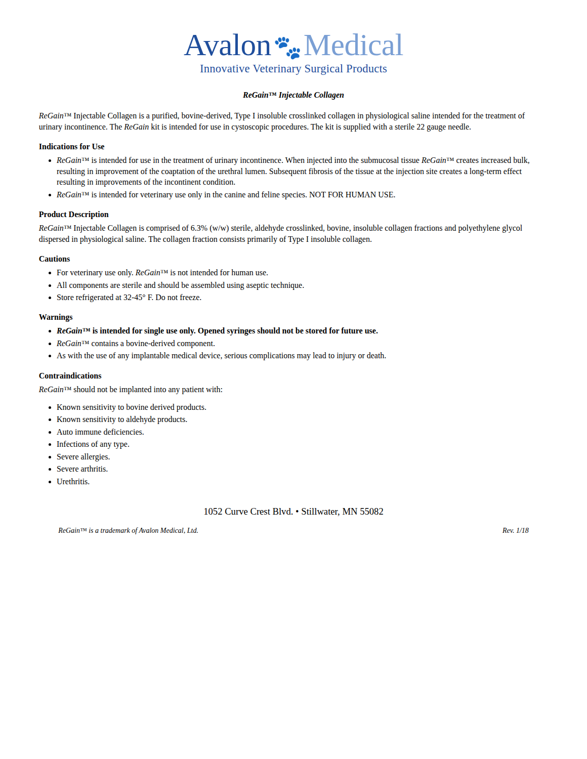Avalon🐾Medical
Innovative Veterinary Surgical Products
ReGain™ Injectable Collagen
ReGain™ Injectable Collagen is a purified, bovine-derived, Type I insoluble crosslinked collagen in physiological saline intended for the treatment of urinary incontinence. The ReGain kit is intended for use in cystoscopic procedures. The kit is supplied with a sterile 22 gauge needle.
Indications for Use
ReGain™ is intended for use in the treatment of urinary incontinence. When injected into the submucosal tissue ReGain™ creates increased bulk, resulting in improvement of the coaptation of the urethral lumen. Subsequent fibrosis of the tissue at the injection site creates a long-term effect resulting in improvements of the incontinent condition.
ReGain™ is intended for veterinary use only in the canine and feline species. NOT FOR HUMAN USE.
Product Description
ReGain™ Injectable Collagen is comprised of 6.3% (w/w) sterile, aldehyde crosslinked, bovine, insoluble collagen fractions and polyethylene glycol dispersed in physiological saline. The collagen fraction consists primarily of Type I insoluble collagen.
Cautions
For veterinary use only. ReGain™ is not intended for human use.
All components are sterile and should be assembled using aseptic technique.
Store refrigerated at 32-45° F. Do not freeze.
Warnings
ReGain™ is intended for single use only. Opened syringes should not be stored for future use.
ReGain™ contains a bovine-derived component.
As with the use of any implantable medical device, serious complications may lead to injury or death.
Contraindications
ReGain™ should not be implanted into any patient with:
Known sensitivity to bovine derived products.
Known sensitivity to aldehyde products.
Auto immune deficiencies.
Infections of any type.
Severe allergies.
Severe arthritis.
Urethritis.
1052 Curve Crest Blvd. • Stillwater, MN 55082
ReGain™ is a trademark of Avalon Medical, Ltd. Rev. 1/18